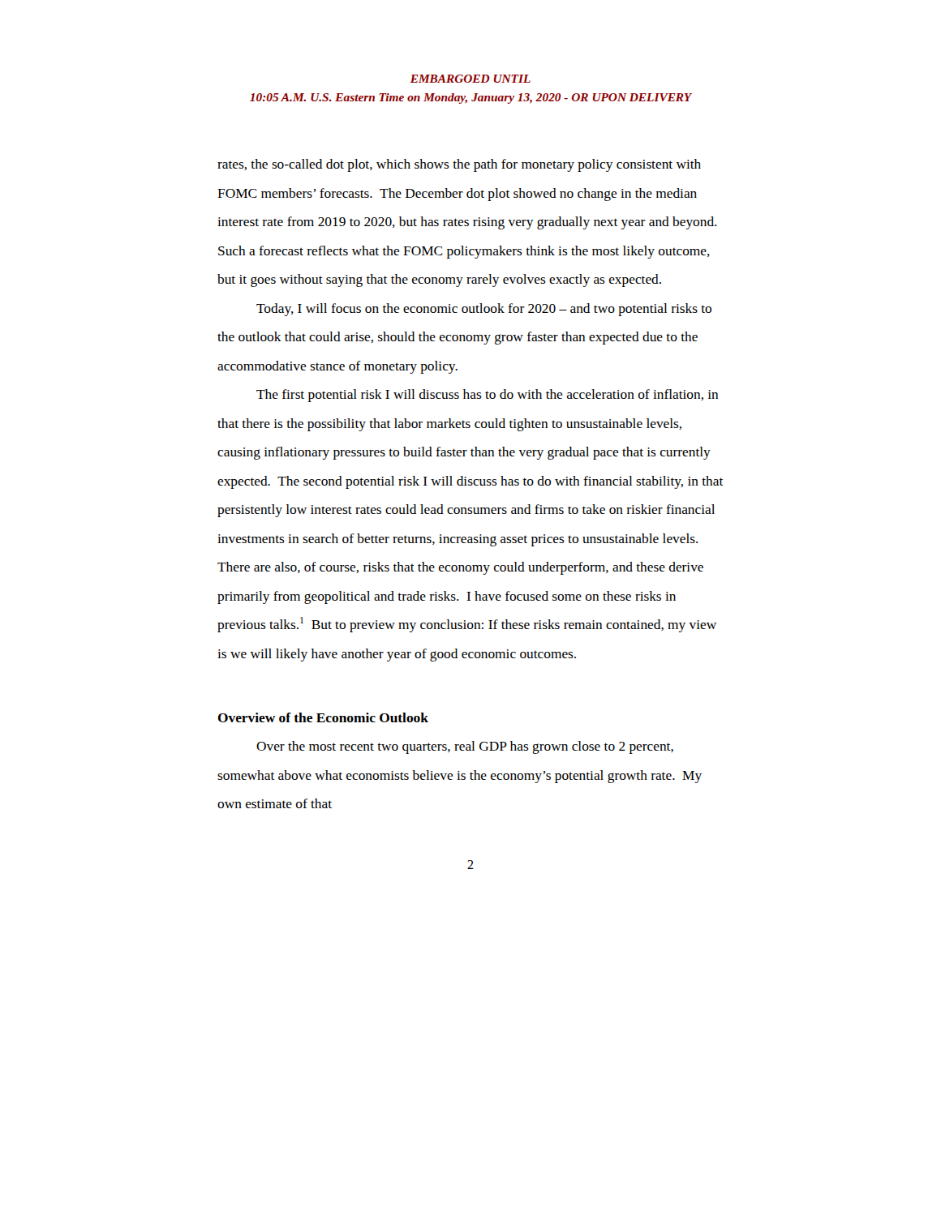EMBARGOED UNTIL
10:05 A.M. U.S. Eastern Time on Monday, January 13, 2020 - OR UPON DELIVERY
rates, the so-called dot plot, which shows the path for monetary policy consistent with FOMC members’ forecasts. The December dot plot showed no change in the median interest rate from 2019 to 2020, but has rates rising very gradually next year and beyond. Such a forecast reflects what the FOMC policymakers think is the most likely outcome, but it goes without saying that the economy rarely evolves exactly as expected.
Today, I will focus on the economic outlook for 2020 – and two potential risks to the outlook that could arise, should the economy grow faster than expected due to the accommodative stance of monetary policy.
The first potential risk I will discuss has to do with the acceleration of inflation, in that there is the possibility that labor markets could tighten to unsustainable levels, causing inflationary pressures to build faster than the very gradual pace that is currently expected. The second potential risk I will discuss has to do with financial stability, in that persistently low interest rates could lead consumers and firms to take on riskier financial investments in search of better returns, increasing asset prices to unsustainable levels. There are also, of course, risks that the economy could underperform, and these derive primarily from geopolitical and trade risks. I have focused some on these risks in previous talks.1 But to preview my conclusion: If these risks remain contained, my view is we will likely have another year of good economic outcomes.
Overview of the Economic Outlook
Over the most recent two quarters, real GDP has grown close to 2 percent, somewhat above what economists believe is the economy’s potential growth rate. My own estimate of that
2